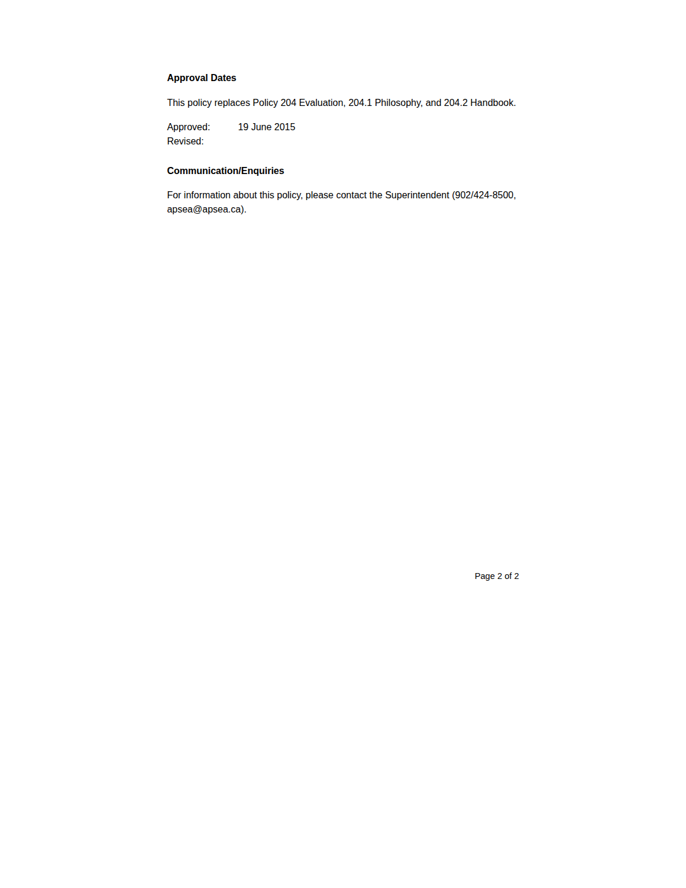Approval Dates
This policy replaces Policy 204 Evaluation, 204.1 Philosophy, and 204.2 Handbook.
Approved: 19 June 2015
Revised:
Communication/Enquiries
For information about this policy, please contact the Superintendent (902/424-8500, apsea@apsea.ca).
Page 2 of 2